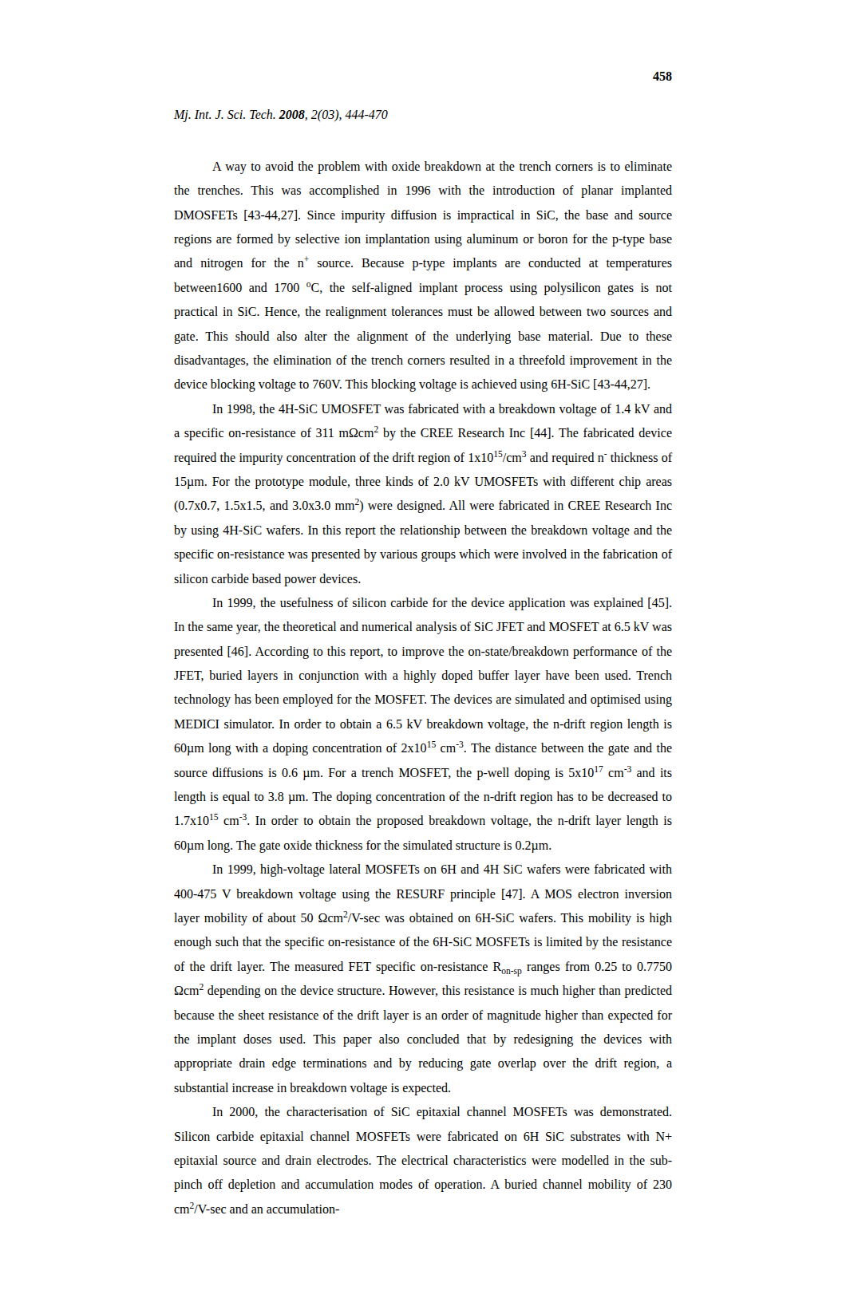458
Mj. Int. J. Sci. Tech. 2008, 2(03), 444-470
A way to avoid the problem with oxide breakdown at the trench corners is to eliminate the trenches. This was accomplished in 1996 with the introduction of planar implanted DMOSFETs [43-44,27]. Since impurity diffusion is impractical in SiC, the base and source regions are formed by selective ion implantation using aluminum or boron for the p-type base and nitrogen for the n+ source. Because p-type implants are conducted at temperatures between1600 and 1700 oC, the self-aligned implant process using polysilicon gates is not practical in SiC. Hence, the realignment tolerances must be allowed between two sources and gate. This should also alter the alignment of the underlying base material. Due to these disadvantages, the elimination of the trench corners resulted in a threefold improvement in the device blocking voltage to 760V. This blocking voltage is achieved using 6H-SiC [43-44,27].
In 1998, the 4H-SiC UMOSFET was fabricated with a breakdown voltage of 1.4 kV and a specific on-resistance of 311 mΩcm2 by the CREE Research Inc [44]. The fabricated device required the impurity concentration of the drift region of 1x1015/cm3 and required n- thickness of 15µm. For the prototype module, three kinds of 2.0 kV UMOSFETs with different chip areas (0.7x0.7, 1.5x1.5, and 3.0x3.0 mm2) were designed. All were fabricated in CREE Research Inc by using 4H-SiC wafers. In this report the relationship between the breakdown voltage and the specific on-resistance was presented by various groups which were involved in the fabrication of silicon carbide based power devices.
In 1999, the usefulness of silicon carbide for the device application was explained [45]. In the same year, the theoretical and numerical analysis of SiC JFET and MOSFET at 6.5 kV was presented [46]. According to this report, to improve the on-state/breakdown performance of the JFET, buried layers in conjunction with a highly doped buffer layer have been used. Trench technology has been employed for the MOSFET. The devices are simulated and optimised using MEDICI simulator. In order to obtain a 6.5 kV breakdown voltage, the n-drift region length is 60µm long with a doping concentration of 2x1015 cm-3. The distance between the gate and the source diffusions is 0.6 µm. For a trench MOSFET, the p-well doping is 5x1017 cm-3 and its length is equal to 3.8 µm. The doping concentration of the n-drift region has to be decreased to 1.7x1015 cm-3. In order to obtain the proposed breakdown voltage, the n-drift layer length is 60µm long. The gate oxide thickness for the simulated structure is 0.2µm.
In 1999, high-voltage lateral MOSFETs on 6H and 4H SiC wafers were fabricated with 400-475 V breakdown voltage using the RESURF principle [47]. A MOS electron inversion layer mobility of about 50 Ωcm2/V-sec was obtained on 6H-SiC wafers. This mobility is high enough such that the specific on-resistance of the 6H-SiC MOSFETs is limited by the resistance of the drift layer. The measured FET specific on-resistance Ron-sp ranges from 0.25 to 0.7750 Ωcm2 depending on the device structure. However, this resistance is much higher than predicted because the sheet resistance of the drift layer is an order of magnitude higher than expected for the implant doses used. This paper also concluded that by redesigning the devices with appropriate drain edge terminations and by reducing gate overlap over the drift region, a substantial increase in breakdown voltage is expected.
In 2000, the characterisation of SiC epitaxial channel MOSFETs was demonstrated. Silicon carbide epitaxial channel MOSFETs were fabricated on 6H SiC substrates with N+ epitaxial source and drain electrodes. The electrical characteristics were modelled in the sub-pinch off depletion and accumulation modes of operation. A buried channel mobility of 230 cm2/V-sec and an accumulation-